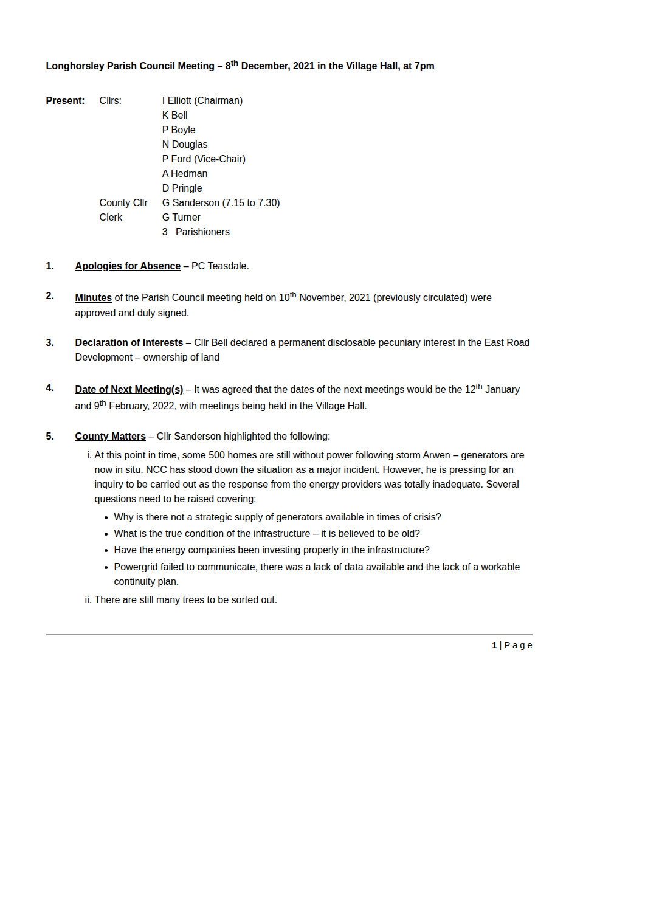Longhorsley Parish Council Meeting – 8th December, 2021 in the Village Hall, at 7pm
| Present: | Cllrs: | I Elliott (Chairman) K Bell P Boyle N Douglas P Ford (Vice-Chair) A Hedman D Pringle |
| | County Cllr | G Sanderson (7.15 to 7.30) |
| | Clerk | G Turner |
| | | 3 Parishioners |
Apologies for Absence – PC Teasdale.
Minutes of the Parish Council meeting held on 10th November, 2021 (previously circulated) were approved and duly signed.
Declaration of Interests – Cllr Bell declared a permanent disclosable pecuniary interest in the East Road Development – ownership of land
Date of Next Meeting(s) – It was agreed that the dates of the next meetings would be the 12th January and 9th February, 2022, with meetings being held in the Village Hall.
County Matters – Cllr Sanderson highlighted the following:
At this point in time, some 500 homes are still without power following storm Arwen – generators are now in situ. NCC has stood down the situation as a major incident. However, he is pressing for an inquiry to be carried out as the response from the energy providers was totally inadequate. Several questions need to be raised covering:
Why is there not a strategic supply of generators available in times of crisis?
What is the true condition of the infrastructure – it is believed to be old?
Have the energy companies been investing properly in the infrastructure?
Powergrid failed to communicate, there was a lack of data available and the lack of a workable continuity plan.
There are still many trees to be sorted out.
1 | P a g e